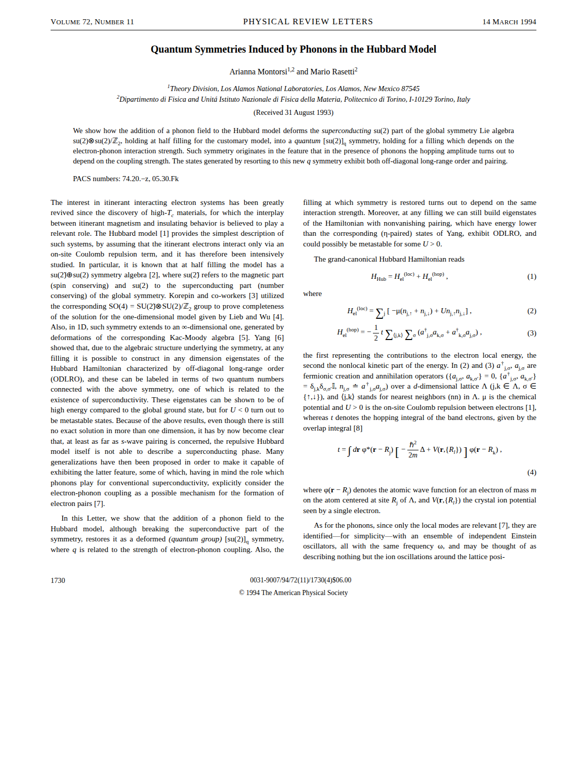VOLUME 72, NUMBER 11 PHYSICAL REVIEW LETTERS 14 MARCH 1994
Quantum Symmetries Induced by Phonons in the Hubbard Model
Arianna Montorsi1,2 and Mario Rasetti2
1Theory Division, Los Alamos National Laboratories, Los Alamos, New Mexico 87545
2Dipartimento di Fisica and Unitá Istituto Nazionale di Fisica della Materia, Politecnico di Torino, I-10129 Torino, Italy
(Received 31 August 1993)
We show how the addition of a phonon field to the Hubbard model deforms the superconducting su(2) part of the global symmetry Lie algebra su(2)⊗su(2)/ℤ2, holding at half filling for the customary model, into a quantum [su(2)]q symmetry, holding for a filling which depends on the electron-phonon interaction strength. Such symmetry originates in the feature that in the presence of phonons the hopping amplitude turns out to depend on the coupling strength. The states generated by resorting to this new q symmetry exhibit both off-diagonal long-range order and pairing.
PACS numbers: 74.20.−z, 05.30.Fk
The interest in itinerant interacting electron systems has been greatly revived since the discovery of high-Tc materials, for which the interplay between itinerant magnetism and insulating behavior is believed to play a relevant role. The Hubbard model [1] provides the simplest description of such systems, by assuming that the itinerant electrons interact only via an on-site Coulomb repulsion term, and it has therefore been intensively studied. In particular, it is known that at half filling the model has a su(2̃)⊕su(2) symmetry algebra [2], where su(2̃) refers to the magnetic part (spin conserving) and su(2) to the superconducting part (number conserving) of the global symmetry. Korepin and co-workers [3] utilized the corresponding SO(4) = SU(2̃)⊗SU(2)/ℤ2 group to prove completeness of the solution for the one-dimensional model given by Lieb and Wu [4]. Also, in 1D, such symmetry extends to an ∞-dimensional one, generated by deformations of the corresponding Kac-Moody algebra [5]. Yang [6] showed that, due to the algebraic structure underlying the symmetry, at any filling it is possible to construct in any dimension eigenstates of the Hubbard Hamiltonian characterized by off-diagonal long-range order (ODLRO), and these can be labeled in terms of two quantum numbers connected with the above symmetry, one of which is related to the existence of superconductivity. These eigenstates can be shown to be of high energy compared to the global ground state, but for U < 0 turn out to be metastable states. Because of the above results, even though there is still no exact solution in more than one dimension, it has by now become clear that, at least as far as s-wave pairing is concerned, the repulsive Hubbard model itself is not able to describe a superconducting phase. Many generalizations have then been proposed in order to make it capable of exhibiting the latter feature, some of which, having in mind the role which phonons play for conventional superconductivity, explicitly consider the electron-phonon coupling as a possible mechanism for the formation of electron pairs [7].
In this Letter, we show that the addition of a phonon field to the Hubbard model, although breaking the superconductive part of the symmetry, restores it as a deformed (quantum group) [su(2)]q symmetry, where q is related to the strength of electron-phonon coupling. Also, the filling at which symmetry is restored turns out to depend on the same interaction strength. Moreover, at any filling we can still build eigenstates of the Hamiltonian with nonvanishing pairing, which have energy lower than the corresponding (η-paired) states of Yang, exhibit ODLRO, and could possibly be metastable for some U > 0.
The grand-canonical Hubbard Hamiltonian reads
HHub = Hel(loc) + Hel(hop) , (1)
where
Hel(loc) = ∑j [ −μ(nj,↑ + nj,↓) + Unj,↑nj,↓] , (2)
Hel(hop) = − 12 t ∑⟨j,k⟩ ∑σ (a†j,σak,σ + a†k,σaj,σ) , (3)
the first representing the contributions to the electron local energy, the second the nonlocal kinetic part of the energy. In (2) and (3) a†j,σ, aj,σ are fermionic creation and annihilation operators ({aj,σ, ak,σ′} = 0, {a†j,σ, ak,σ′} = δj,kδσ,σ′𝕀, nj,σ ≐ a†j,σaj,σ) over a d-dimensional lattice Λ (j,k ∈ Λ, σ ∈ {↑,↓}), and ⟨j,k⟩ stands for nearest neighbors (nn) in Λ. μ is the chemical potential and U > 0 is the on-site Coulomb repulsion between electrons [1], whereas t denotes the hopping integral of the band electrons, given by the overlap integral [8]
t = ∫ dr φ*(r − Rj) [ − ℏ22m Δ + V(r,{Rl}) ] φ(r − Rk) ,
(4)
where φ(r − Rj) denotes the atomic wave function for an electron of mass m on the atom centered at site Rj of Λ, and V(r,{Rl}) the crystal ion potential seen by a single electron.
As for the phonons, since only the local modes are relevant [7], they are identified—for simplicity—with an ensemble of independent Einstein oscillators, all with the same frequency ω, and may be thought of as describing nothing but the ion oscillations around the lattice posi-
1730 0031-9007/94/72(11)/1730(4)$06.00 © 1994 The American Physical Society